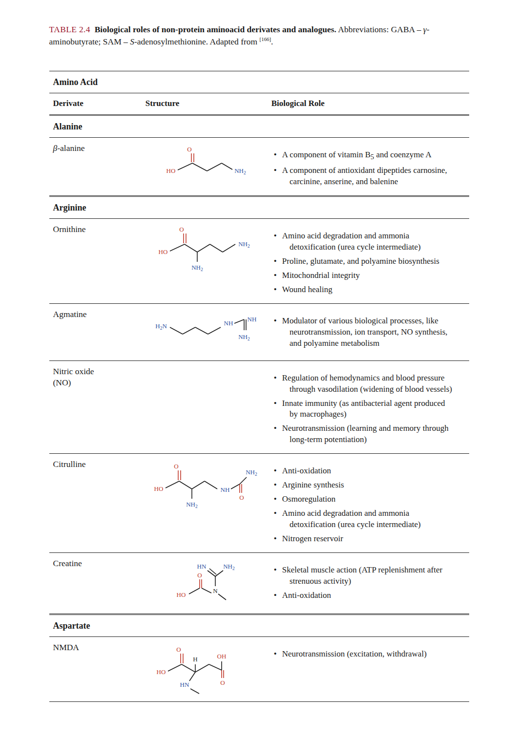TABLE 2.4 Biological roles of non-protein aminoacid derivates and analogues. Abbreviations: GABA – γ-aminobutyrate; SAM – S-adenosylmethionine. Adapted from [166].
| Amino Acid |
| Derivate | Structure | Biological Role |
| Alanine |
| β -alanine | O HO NH 2 | A component of vitamin B 5 and coenzyme A A component of antioxidant dipeptides carnosine, carcinine, anserine, and balenine |
| Arginine |
| Ornithine | O HO NH 2 NH 2 | Amino acid degradation and ammonia detoxification (urea cycle intermediate) Proline, glutamate, and polyamine biosynthesis Mitochondrial integrity Wound healing |
| Agmatine | H 2 N NH NH NH 2 | Modulator of various biological processes, like neurotransmission, ion transport, NO synthesis, and polyamine metabolism |
| Nitric oxide (NO) | | Regulation of hemodynamics and blood pressure through vasodilation (widening of blood vessels) Innate immunity (as antibacterial agent produced by macrophages) Neurotransmission (learning and memory through long-term potentiation) |
| Citrulline | O HO NH 2 NH O NH 2 | Anti-oxidation Arginine synthesis Osmoregulation Amino acid degradation and ammonia detoxification (urea cycle intermediate) Nitrogen reservoir |
| Creatine | HN NH 2 N O HO | Skeletal muscle action (ATP replenishment after strenuous activity) Anti-oxidation |
| Aspartate |
| NMDA | O HO H OH O HN | Neurotransmission (excitation, withdrawal) |